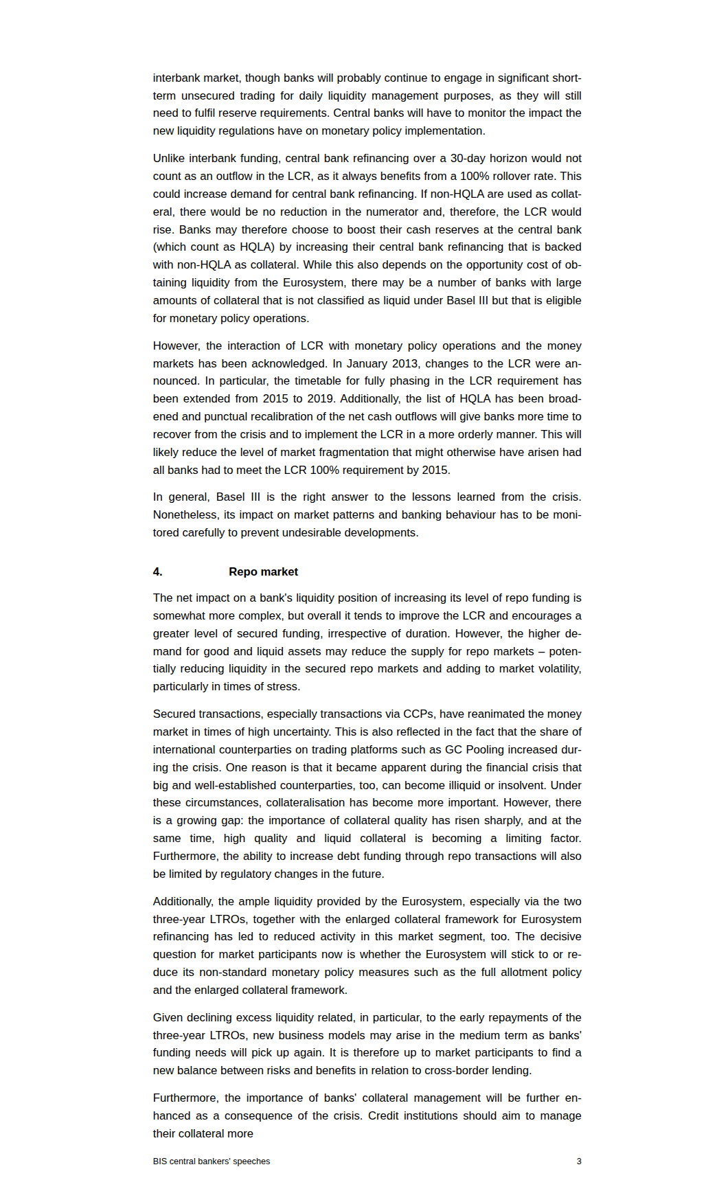interbank market, though banks will probably continue to engage in significant short-term unsecured trading for daily liquidity management purposes, as they will still need to fulfil reserve requirements. Central banks will have to monitor the impact the new liquidity regulations have on monetary policy implementation.
Unlike interbank funding, central bank refinancing over a 30-day horizon would not count as an outflow in the LCR, as it always benefits from a 100% rollover rate. This could increase demand for central bank refinancing. If non-HQLA are used as collateral, there would be no reduction in the numerator and, therefore, the LCR would rise. Banks may therefore choose to boost their cash reserves at the central bank (which count as HQLA) by increasing their central bank refinancing that is backed with non-HQLA as collateral. While this also depends on the opportunity cost of obtaining liquidity from the Eurosystem, there may be a number of banks with large amounts of collateral that is not classified as liquid under Basel III but that is eligible for monetary policy operations.
However, the interaction of LCR with monetary policy operations and the money markets has been acknowledged. In January 2013, changes to the LCR were announced. In particular, the timetable for fully phasing in the LCR requirement has been extended from 2015 to 2019. Additionally, the list of HQLA has been broadened and punctual recalibration of the net cash outflows will give banks more time to recover from the crisis and to implement the LCR in a more orderly manner. This will likely reduce the level of market fragmentation that might otherwise have arisen had all banks had to meet the LCR 100% requirement by 2015.
In general, Basel III is the right answer to the lessons learned from the crisis. Nonetheless, its impact on market patterns and banking behaviour has to be monitored carefully to prevent undesirable developments.
4. Repo market
The net impact on a bank's liquidity position of increasing its level of repo funding is somewhat more complex, but overall it tends to improve the LCR and encourages a greater level of secured funding, irrespective of duration. However, the higher demand for good and liquid assets may reduce the supply for repo markets – potentially reducing liquidity in the secured repo markets and adding to market volatility, particularly in times of stress.
Secured transactions, especially transactions via CCPs, have reanimated the money market in times of high uncertainty. This is also reflected in the fact that the share of international counterparties on trading platforms such as GC Pooling increased during the crisis. One reason is that it became apparent during the financial crisis that big and well-established counterparties, too, can become illiquid or insolvent. Under these circumstances, collateralisation has become more important. However, there is a growing gap: the importance of collateral quality has risen sharply, and at the same time, high quality and liquid collateral is becoming a limiting factor. Furthermore, the ability to increase debt funding through repo transactions will also be limited by regulatory changes in the future.
Additionally, the ample liquidity provided by the Eurosystem, especially via the two three-year LTROs, together with the enlarged collateral framework for Eurosystem refinancing has led to reduced activity in this market segment, too. The decisive question for market participants now is whether the Eurosystem will stick to or reduce its non-standard monetary policy measures such as the full allotment policy and the enlarged collateral framework.
Given declining excess liquidity related, in particular, to the early repayments of the three-year LTROs, new business models may arise in the medium term as banks' funding needs will pick up again. It is therefore up to market participants to find a new balance between risks and benefits in relation to cross-border lending.
Furthermore, the importance of banks' collateral management will be further enhanced as a consequence of the crisis. Credit institutions should aim to manage their collateral more
BIS central bankers' speeches 3